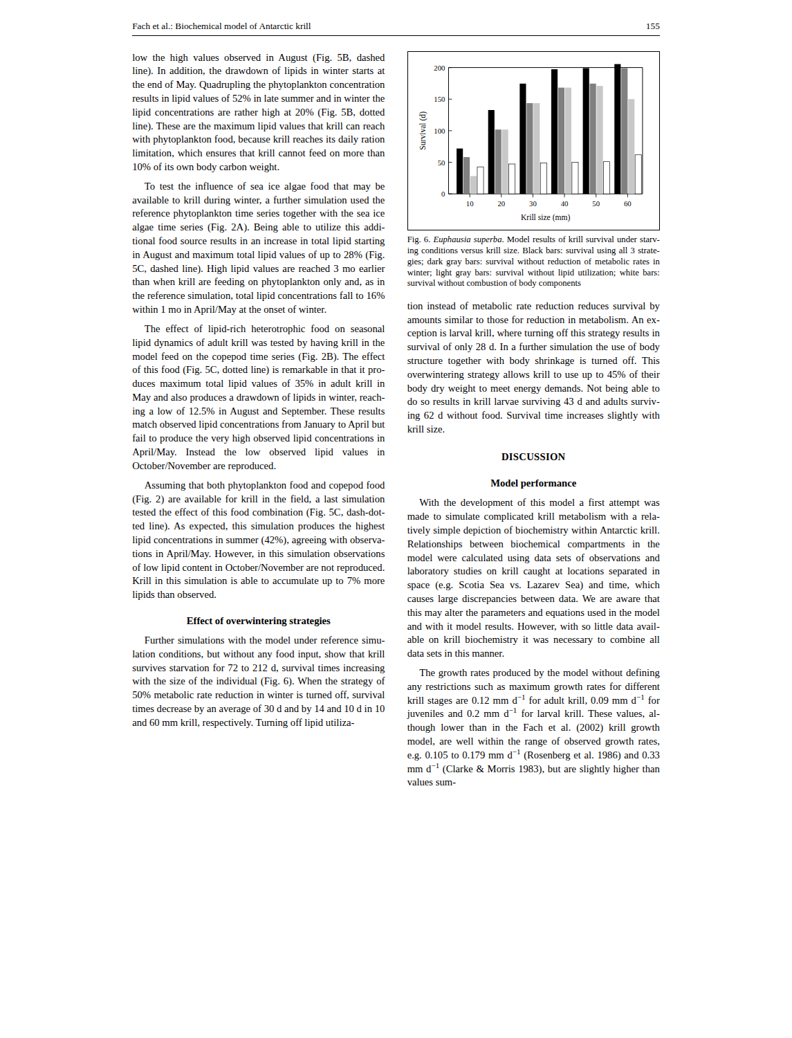Fach et al.: Biochemical model of Antarctic krill 155
low the high values observed in August (Fig. 5B, dashed line). In addition, the drawdown of lipids in winter starts at the end of May. Quadrupling the phytoplankton concentration results in lipid values of 52% in late summer and in winter the lipid concentrations are rather high at 20% (Fig. 5B, dotted line). These are the maximum lipid values that krill can reach with phytoplankton food, because krill reaches its daily ration limitation, which ensures that krill cannot feed on more than 10% of its own body carbon weight.
To test the influence of sea ice algae food that may be available to krill during winter, a further simulation used the reference phytoplankton time series together with the sea ice algae time series (Fig. 2A). Being able to utilize this additional food source results in an increase in total lipid starting in August and maximum total lipid values of up to 28% (Fig. 5C, dashed line). High lipid values are reached 3 mo earlier than when krill are feeding on phytoplankton only and, as in the reference simulation, total lipid concentrations fall to 16% within 1 mo in April/May at the onset of winter.
The effect of lipid-rich heterotrophic food on seasonal lipid dynamics of adult krill was tested by having krill in the model feed on the copepod time series (Fig. 2B). The effect of this food (Fig. 5C, dotted line) is remarkable in that it produces maximum total lipid values of 35% in adult krill in May and also produces a drawdown of lipids in winter, reaching a low of 12.5% in August and September. These results match observed lipid concentrations from January to April but fail to produce the very high observed lipid concentrations in April/May. Instead the low observed lipid values in October/November are reproduced.
Assuming that both phytoplankton food and copepod food (Fig. 2) are available for krill in the field, a last simulation tested the effect of this food combination (Fig. 5C, dash-dotted line). As expected, this simulation produces the highest lipid concentrations in summer (42%), agreeing with observations in April/May. However, in this simulation observations of low lipid content in October/November are not reproduced. Krill in this simulation is able to accumulate up to 7% more lipids than observed.
Effect of overwintering strategies
Further simulations with the model under reference simulation conditions, but without any food input, show that krill survives starvation for 72 to 212 d, survival times increasing with the size of the individual (Fig. 6). When the strategy of 50% metabolic rate reduction in winter is turned off, survival times decrease by an average of 30 d and by 14 and 10 d in 10 and 60 mm krill, respectively. Turning off lipid utiliza-
0 50 100 150 200 Survival (d) 10 20 30 40 50 60 Krill size (mm)
Fig. 6. Euphausia superba. Model results of krill survival under starving conditions versus krill size. Black bars: survival using all 3 strategies; dark gray bars: survival without reduction of metabolic rates in winter; light gray bars: survival without lipid utilization; white bars: survival without combustion of body components
tion instead of metabolic rate reduction reduces survival by amounts similar to those for reduction in metabolism. An exception is larval krill, where turning off this strategy results in survival of only 28 d. In a further simulation the use of body structure together with body shrinkage is turned off. This overwintering strategy allows krill to use up to 45% of their body dry weight to meet energy demands. Not being able to do so results in krill larvae surviving 43 d and adults surviving 62 d without food. Survival time increases slightly with krill size.
Discussion
Model performance
With the development of this model a first attempt was made to simulate complicated krill metabolism with a relatively simple depiction of biochemistry within Antarctic krill. Relationships between biochemical compartments in the model were calculated using data sets of observations and laboratory studies on krill caught at locations separated in space (e.g. Scotia Sea vs. Lazarev Sea) and time, which causes large discrepancies between data. We are aware that this may alter the parameters and equations used in the model and with it model results. However, with so little data available on krill biochemistry it was necessary to combine all data sets in this manner.
The growth rates produced by the model without defining any restrictions such as maximum growth rates for different krill stages are 0.12 mm d−1 for adult krill, 0.09 mm d−1 for juveniles and 0.2 mm d−1 for larval krill. These values, although lower than in the Fach et al. (2002) krill growth model, are well within the range of observed growth rates, e.g. 0.105 to 0.179 mm d−1 (Rosenberg et al. 1986) and 0.33 mm d−1 (Clarke & Morris 1983), but are slightly higher than values sum-